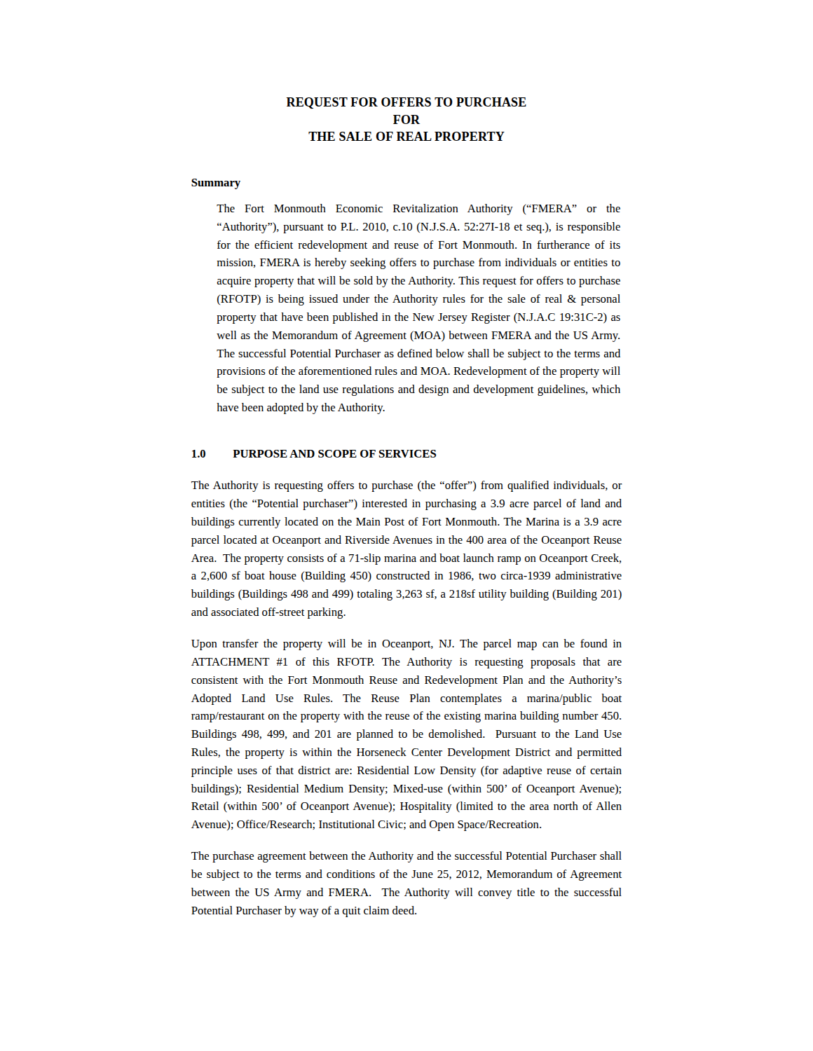REQUEST FOR OFFERS TO PURCHASE
FOR
THE SALE OF REAL PROPERTY
Summary
The Fort Monmouth Economic Revitalization Authority (“FMERA” or the “Authority”), pursuant to P.L. 2010, c.10 (N.J.S.A. 52:27I-18 et seq.), is responsible for the efficient redevelopment and reuse of Fort Monmouth. In furtherance of its mission, FMERA is hereby seeking offers to purchase from individuals or entities to acquire property that will be sold by the Authority. This request for offers to purchase (RFOTP) is being issued under the Authority rules for the sale of real & personal property that have been published in the New Jersey Register (N.J.A.C 19:31C-2) as well as the Memorandum of Agreement (MOA) between FMERA and the US Army. The successful Potential Purchaser as defined below shall be subject to the terms and provisions of the aforementioned rules and MOA. Redevelopment of the property will be subject to the land use regulations and design and development guidelines, which have been adopted by the Authority.
1.0 PURPOSE AND SCOPE OF SERVICES
The Authority is requesting offers to purchase (the “offer”) from qualified individuals, or entities (the “Potential purchaser”) interested in purchasing a 3.9 acre parcel of land and buildings currently located on the Main Post of Fort Monmouth. The Marina is a 3.9 acre parcel located at Oceanport and Riverside Avenues in the 400 area of the Oceanport Reuse Area. The property consists of a 71-slip marina and boat launch ramp on Oceanport Creek, a 2,600 sf boat house (Building 450) constructed in 1986, two circa-1939 administrative buildings (Buildings 498 and 499) totaling 3,263 sf, a 218sf utility building (Building 201) and associated off-street parking.
Upon transfer the property will be in Oceanport, NJ. The parcel map can be found in ATTACHMENT #1 of this RFOTP. The Authority is requesting proposals that are consistent with the Fort Monmouth Reuse and Redevelopment Plan and the Authority’s Adopted Land Use Rules. The Reuse Plan contemplates a marina/public boat ramp/restaurant on the property with the reuse of the existing marina building number 450. Buildings 498, 499, and 201 are planned to be demolished. Pursuant to the Land Use Rules, the property is within the Horseneck Center Development District and permitted principle uses of that district are: Residential Low Density (for adaptive reuse of certain buildings); Residential Medium Density; Mixed-use (within 500’ of Oceanport Avenue); Retail (within 500’ of Oceanport Avenue); Hospitality (limited to the area north of Allen Avenue); Office/Research; Institutional Civic; and Open Space/Recreation.
The purchase agreement between the Authority and the successful Potential Purchaser shall be subject to the terms and conditions of the June 25, 2012, Memorandum of Agreement between the US Army and FMERA. The Authority will convey title to the successful Potential Purchaser by way of a quit claim deed.